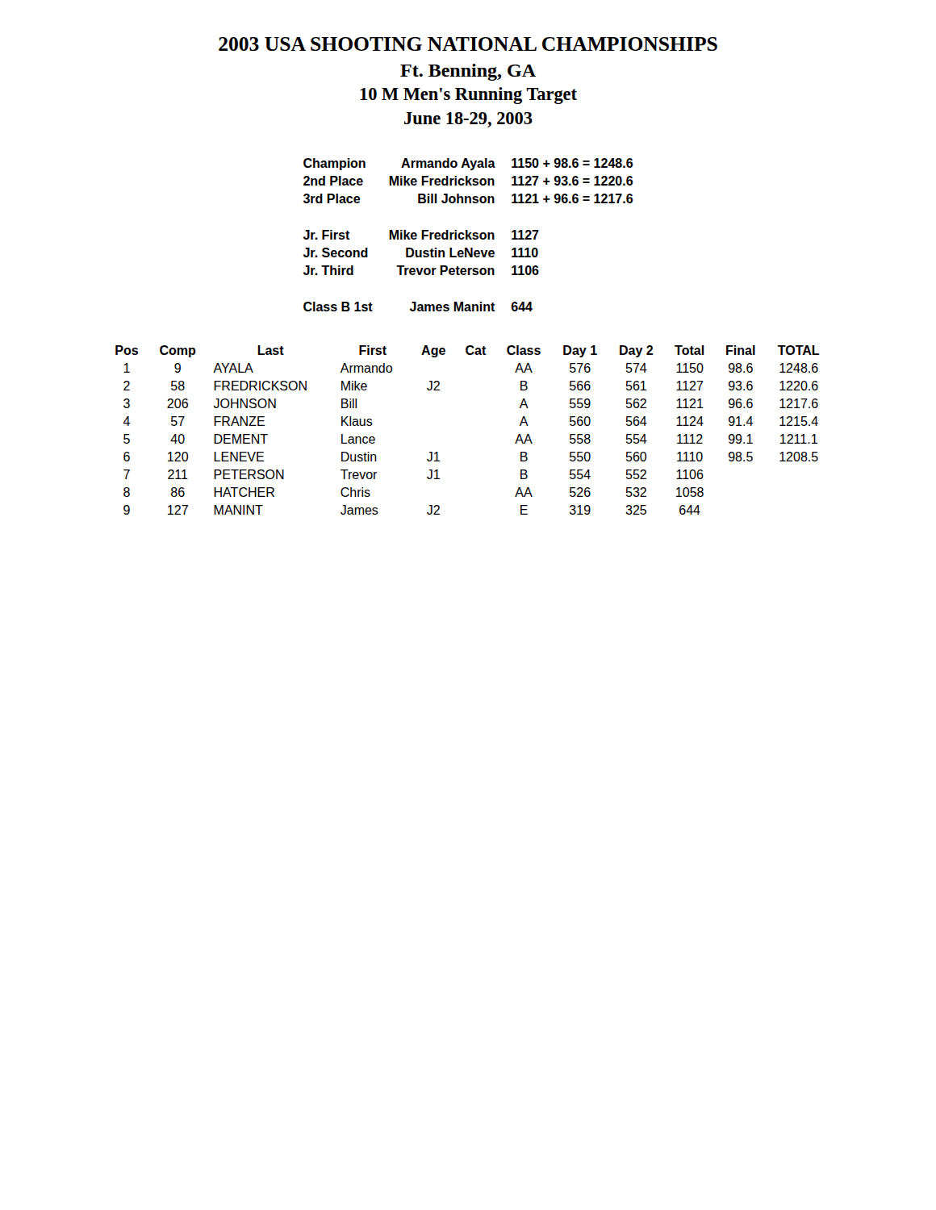2003 USA SHOOTING NATIONAL CHAMPIONSHIPS
Ft. Benning, GA
10 M Men's Running Target
June 18-29, 2003
| Champion | Armando Ayala | 1150 + 98.6 = 1248.6 |
| 2nd Place | Mike Fredrickson | 1127 + 93.6 = 1220.6 |
| 3rd Place | Bill Johnson | 1121 + 96.6 = 1217.6 |
| Jr. First | Mike Fredrickson | 1127 |
| Jr. Second | Dustin LeNeve | 1110 |
| Jr. Third | Trevor Peterson | 1106 |
| Class B 1st | James Manint | 644 |
| Pos | Comp | Last | First | Age | Cat | Class | Day 1 | Day 2 | Total | Final | TOTAL |
| --- | --- | --- | --- | --- | --- | --- | --- | --- | --- | --- | --- |
| 1 | 9 | AYALA | Armando | | | AA | 576 | 574 | 1150 | 98.6 | 1248.6 |
| 2 | 58 | FREDRICKSON | Mike | J2 | | B | 566 | 561 | 1127 | 93.6 | 1220.6 |
| 3 | 206 | JOHNSON | Bill | | | A | 559 | 562 | 1121 | 96.6 | 1217.6 |
| 4 | 57 | FRANZE | Klaus | | | A | 560 | 564 | 1124 | 91.4 | 1215.4 |
| 5 | 40 | DEMENT | Lance | | | AA | 558 | 554 | 1112 | 99.1 | 1211.1 |
| 6 | 120 | LENEVE | Dustin | J1 | | B | 550 | 560 | 1110 | 98.5 | 1208.5 |
| 7 | 211 | PETERSON | Trevor | J1 | | B | 554 | 552 | 1106 | | |
| 8 | 86 | HATCHER | Chris | | | AA | 526 | 532 | 1058 | | |
| 9 | 127 | MANINT | James | J2 | | E | 319 | 325 | 644 | | |